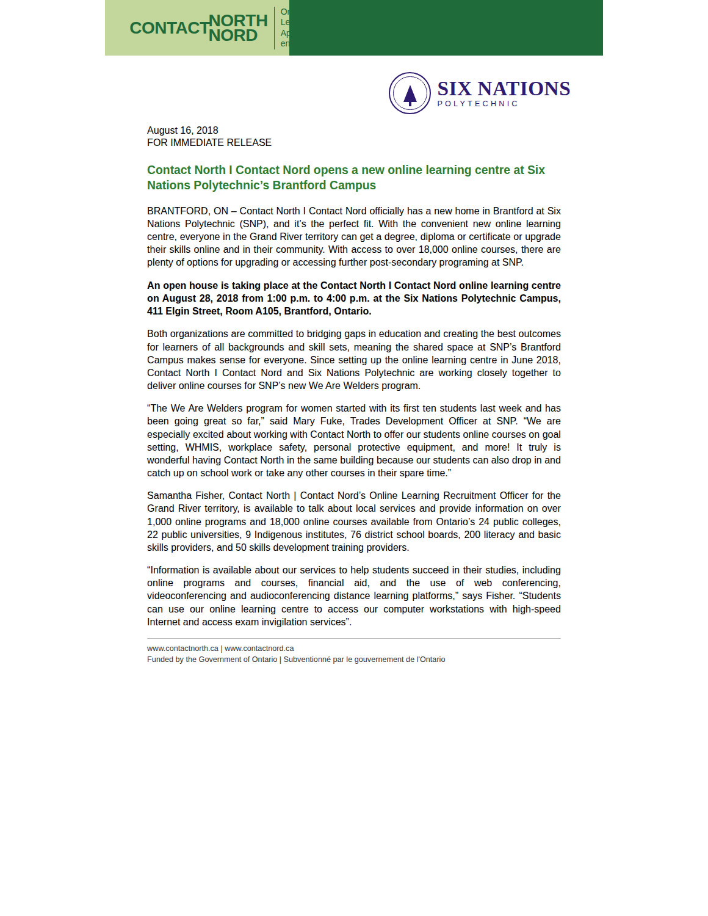CONTACT NORTH NORD Online Learning
Apprentissage en ligne
SIX NATIONS POLYTECHNIC
August 16, 2018
FOR IMMEDIATE RELEASE
Contact North I Contact Nord opens a new online learning centre at Six Nations Polytechnic’s Brantford Campus
BRANTFORD, ON – Contact North I Contact Nord officially has a new home in Brantford at Six Nations Polytechnic (SNP), and it’s the perfect fit. With the convenient new online learning centre, everyone in the Grand River territory can get a degree, diploma or certificate or upgrade their skills online and in their community. With access to over 18,000 online courses, there are plenty of options for upgrading or accessing further post-secondary programing at SNP.
An open house is taking place at the Contact North I Contact Nord online learning centre on August 28, 2018 from 1:00 p.m. to 4:00 p.m. at the Six Nations Polytechnic Campus, 411 Elgin Street, Room A105, Brantford, Ontario.
Both organizations are committed to bridging gaps in education and creating the best outcomes for learners of all backgrounds and skill sets, meaning the shared space at SNP’s Brantford Campus makes sense for everyone. Since setting up the online learning centre in June 2018, Contact North I Contact Nord and Six Nations Polytechnic are working closely together to deliver online courses for SNP’s new We Are Welders program.
“The We Are Welders program for women started with its first ten students last week and has been going great so far,” said Mary Fuke, Trades Development Officer at SNP. “We are especially excited about working with Contact North to offer our students online courses on goal setting, WHMIS, workplace safety, personal protective equipment, and more! It truly is wonderful having Contact North in the same building because our students can also drop in and catch up on school work or take any other courses in their spare time.”
Samantha Fisher, Contact North | Contact Nord’s Online Learning Recruitment Officer for the Grand River territory, is available to talk about local services and provide information on over 1,000 online programs and 18,000 online courses available from Ontario’s 24 public colleges, 22 public universities, 9 Indigenous institutes, 76 district school boards, 200 literacy and basic skills providers, and 50 skills development training providers.
“Information is available about our services to help students succeed in their studies, including online programs and courses, financial aid, and the use of web conferencing, videoconferencing and audioconferencing distance learning platforms,” says Fisher. “Students can use our online learning centre to access our computer workstations with high-speed Internet and access exam invigilation services”.
www.contactnorth.ca | www.contactnord.ca
Funded by the Government of Ontario | Subventionné par le gouvernement de l'Ontario